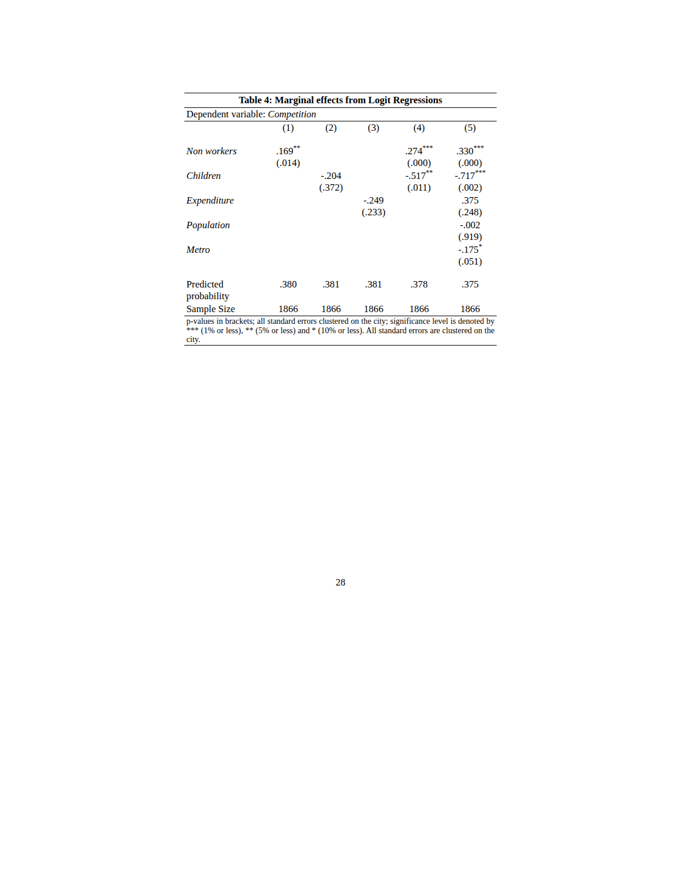Table 4: Marginal effects from Logit Regressions
| Dependent variable: Competition |
| | (1) | (2) | (3) | (4) | (5) |
| Non workers | .169 ** (.014) | | | .274 *** (.000) | .330 *** (.000) |
| Children | | -.204 (.372) | | -.517 ** (.011) | -.717 *** (.002) |
| Expenditure | | | -.249 (.233) | | .375 (.248) |
| Population | | | | | -.002 (.919) |
| Metro | | | | | -.175 * (.051) |
| Predicted probability | .380 | .381 | .381 | .378 | .375 |
| Sample Size | 1866 | 1866 | 1866 | 1866 | 1866 |
| p-values in brackets; all standard errors clustered on the city; significance level is denoted by *** (1% or less), ** (5% or less) and * (10% or less). All standard errors are clustered on the city. |
28